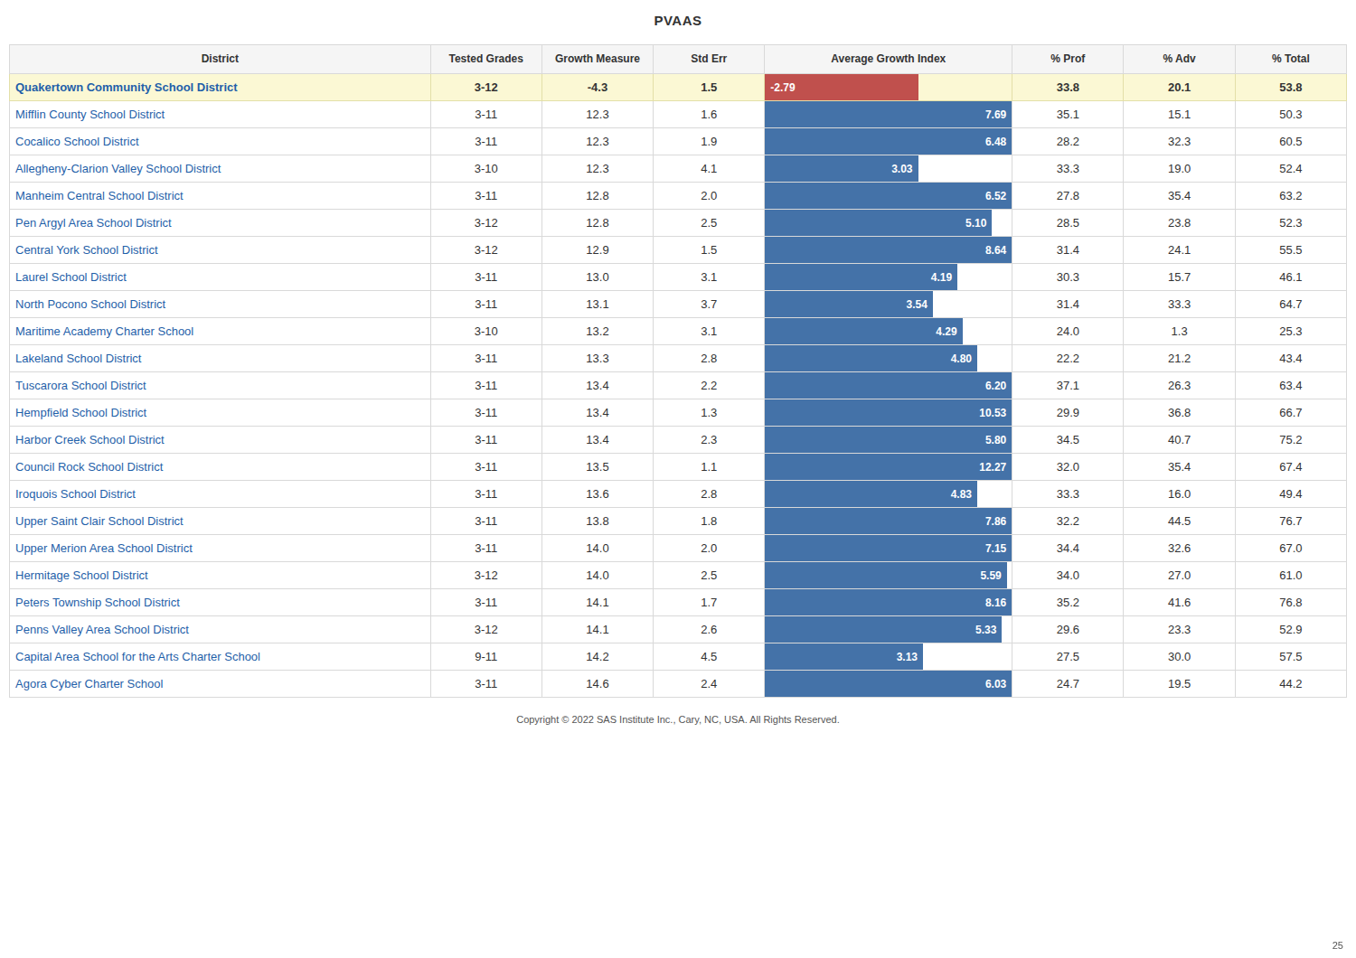PVAAS
Copyright © 2022 SAS Institute Inc., Cary, NC, USA. All Rights Reserved.
| District | Tested Grades | Growth Measure | Std Err | Average Growth Index | % Prof | % Adv | % Total |
| --- | --- | --- | --- | --- | --- | --- | --- |
| Quakertown Community School District | 3-12 | -4.3 | 1.5 | -2.79 | 33.8 | 20.1 | 53.8 |
| Mifflin County School District | 3-11 | 12.3 | 1.6 | 7.69 | 35.1 | 15.1 | 50.3 |
| Cocalico School District | 3-11 | 12.3 | 1.9 | 6.48 | 28.2 | 32.3 | 60.5 |
| Allegheny-Clarion Valley School District | 3-10 | 12.3 | 4.1 | 3.03 | 33.3 | 19.0 | 52.4 |
| Manheim Central School District | 3-11 | 12.8 | 2.0 | 6.52 | 27.8 | 35.4 | 63.2 |
| Pen Argyl Area School District | 3-12 | 12.8 | 2.5 | 5.10 | 28.5 | 23.8 | 52.3 |
| Central York School District | 3-12 | 12.9 | 1.5 | 8.64 | 31.4 | 24.1 | 55.5 |
| Laurel School District | 3-11 | 13.0 | 3.1 | 4.19 | 30.3 | 15.7 | 46.1 |
| North Pocono School District | 3-11 | 13.1 | 3.7 | 3.54 | 31.4 | 33.3 | 64.7 |
| Maritime Academy Charter School | 3-10 | 13.2 | 3.1 | 4.29 | 24.0 | 1.3 | 25.3 |
| Lakeland School District | 3-11 | 13.3 | 2.8 | 4.80 | 22.2 | 21.2 | 43.4 |
| Tuscarora School District | 3-11 | 13.4 | 2.2 | 6.20 | 37.1 | 26.3 | 63.4 |
| Hempfield School District | 3-11 | 13.4 | 1.3 | 10.53 | 29.9 | 36.8 | 66.7 |
| Harbor Creek School District | 3-11 | 13.4 | 2.3 | 5.80 | 34.5 | 40.7 | 75.2 |
| Council Rock School District | 3-11 | 13.5 | 1.1 | 12.27 | 32.0 | 35.4 | 67.4 |
| Iroquois School District | 3-11 | 13.6 | 2.8 | 4.83 | 33.3 | 16.0 | 49.4 |
| Upper Saint Clair School District | 3-11 | 13.8 | 1.8 | 7.86 | 32.2 | 44.5 | 76.7 |
| Upper Merion Area School District | 3-11 | 14.0 | 2.0 | 7.15 | 34.4 | 32.6 | 67.0 |
| Hermitage School District | 3-12 | 14.0 | 2.5 | 5.59 | 34.0 | 27.0 | 61.0 |
| Peters Township School District | 3-11 | 14.1 | 1.7 | 8.16 | 35.2 | 41.6 | 76.8 |
| Penns Valley Area School District | 3-12 | 14.1 | 2.6 | 5.33 | 29.6 | 23.3 | 52.9 |
| Capital Area School for the Arts Charter School | 9-11 | 14.2 | 4.5 | 3.13 | 27.5 | 30.0 | 57.5 |
| Agora Cyber Charter School | 3-11 | 14.6 | 2.4 | 6.03 | 24.7 | 19.5 | 44.2 |
25